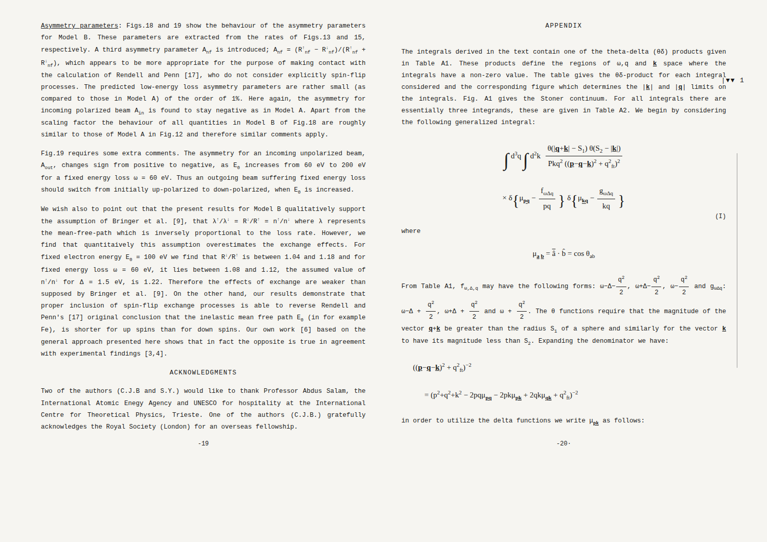Asymmetry parameters: Figs.18 and 19 show the behaviour of the asymmetry parameters for Model B. These parameters are extracted from the rates of Figs.13 and 15, respectively. A third asymmetry parameter Anf is introduced; Anf = (R↑nf − R↓nf)/(R↑nf + R↓nf), which appears to be more appropriate for the purpose of making contact with the calculation of Rendell and Penn [17], who do not consider explicitly spin-flip processes. The predicted low-energy loss asymmetry parameters are rather small (as compared to those in Model A) of the order of 1%. Here again, the asymmetry for incoming polarized beam Ain is found to stay negative as in Model A. Apart from the scaling factor the behaviour of all quantities in Model B of Fig.18 are roughly similar to those of Model A in Fig.12 and therefore similar comments apply.
Fig.19 requires some extra comments. The asymmetry for an incoming unpolarized beam, Aout, changes sign from positive to negative, as E0 increases from 60 eV to 200 eV for a fixed energy loss ω = 60 eV. Thus an outgoing beam suffering fixed energy loss should switch from initially up-polarized to down-polarized, when E0 is increased.
We wish also to point out that the present results for Model B qualitatively support the assumption of Bringer et al. [9], that λ↑/λ↓ = R↓/R↑ = n↑/n↓ where λ represents the mean-free-path which is inversely proportional to the loss rate. However, we find that quantitaively this assumption overestimates the exchange effects. For fixed electron energy E0 = 100 eV we find that R↓/R↑ is between 1.04 and 1.18 and for fixed energy loss ω = 60 eV, it lies between 1.08 and 1.12, the assumed value of n↑/n↓ for Δ = 1.5 eV, is 1.22. Therefore the effects of exchange are weaker than supposed by Bringer et al. [9]. On the other hand, our results demonstrate that proper inclusion of spin-flip exchange processes is able to reverse Rendell and Penn's [17] original conclusion that the inelastic mean free path E0 (in for example Fe), is shorter for up spins than for down spins. Our own work [6] based on the general approach presented here shows that in fact the opposite is true in agreement with experimental findings [3,4].
ACKNOWLEDGMENTS
Two of the authors (C.J.B and S.Y.) would like to thank Professor Abdus Salam, the International Atomic Enegy Agency and UNESCO for hospitality at the International Centre for Theoretical Physics, Trieste. One of the authors (C.J.B.) gratefully acknowledges the Royal Society (London) for an overseas fellowship.
APPENDIX
The integrals derived in the text contain one of the theta-delta (θδ) products given in Table A1. These products define the regions of ω,q and k space where the integrals have a non-zero value. The table gives the θδ-product for each integral considered and the corresponding figure which determines the |k| and |q| limits on the integrals. Fig. A1 gives the Stoner continuum. For all integrals there are essentially three integrands, these are given in Table A2. We begin by considering the following generalized integral:
∫ d3q ∫ d2k θ(|q+k| − S1) θ(S2 − |k|) Pkq2 ((p−q−k)2 + q2ft)2
× δ{μpq − fωΔq pq } δ{μkq − gωΔq kq } (I)
where
μa b = â · b̂ = cos θab
From Table A1, fω,Δ,q may have the following forms: ω−Δ−q22, ω+Δ−q22, ω−q22 and gωΔq: ω−Δ + q22, ω+Δ + q22 and ω + q22. The θ functions require that the magnitude of the vector q+k be greater than the radius S1 of a sphere and similarly for the vector k to have its magnitude less than S2. Expanding the denominator we have:
((p−q−k)2 + q2ft)−2
= (p2+q2+k2 − 2pqμpq − 2pkμpk + 2qkμqk + q2ft)−2
in order to utilize the delta functions we write μpk as follows:
-19
-20·
|▼▼ 1